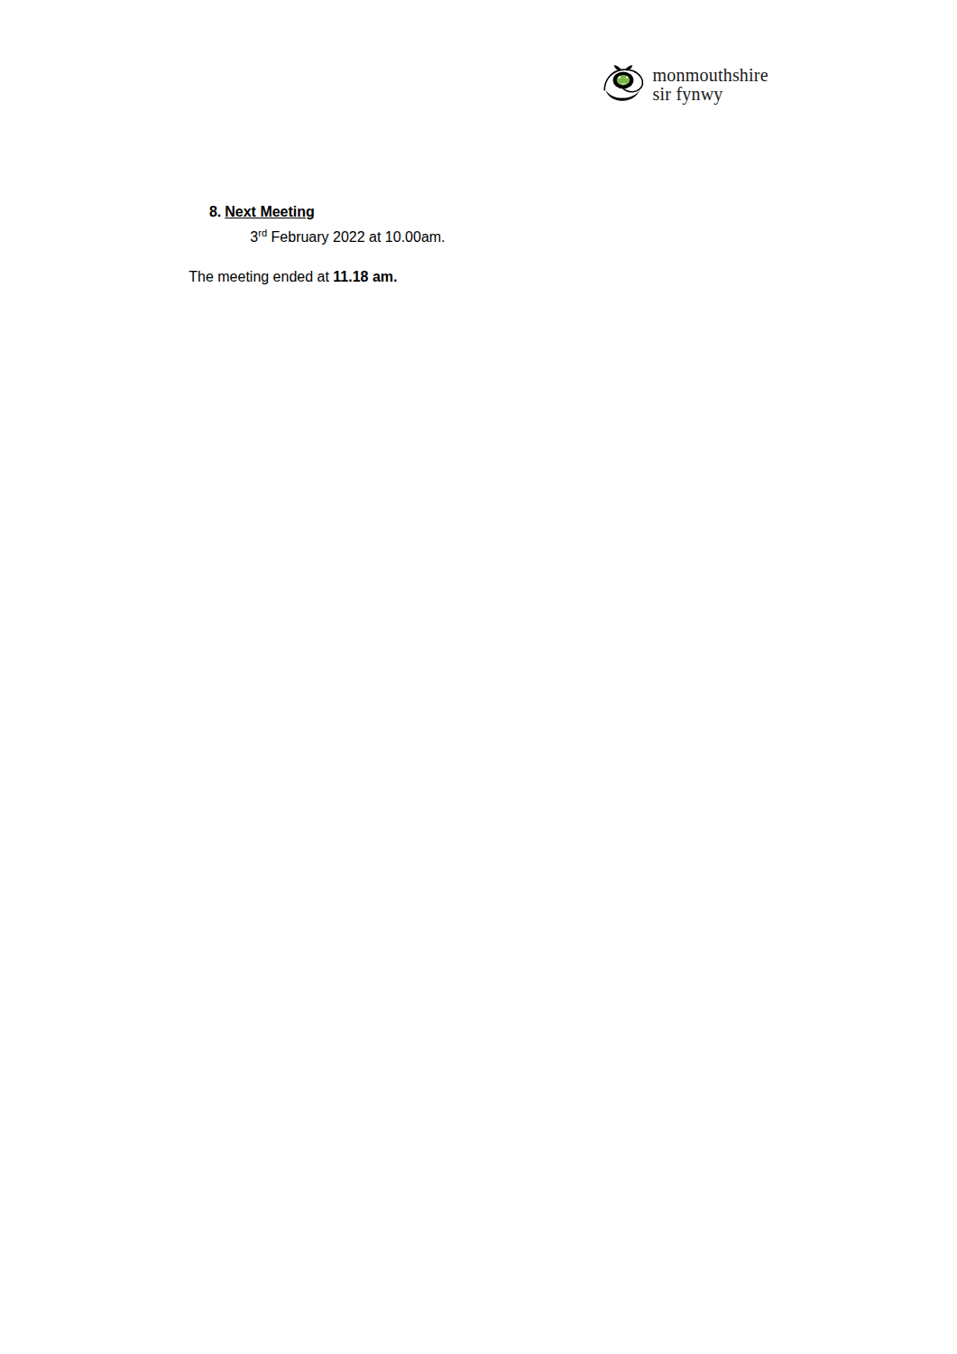monmouthshire sir fynwy
8. Next Meeting
3rd February 2022 at 10.00am.
The meeting ended at 11.18 am.